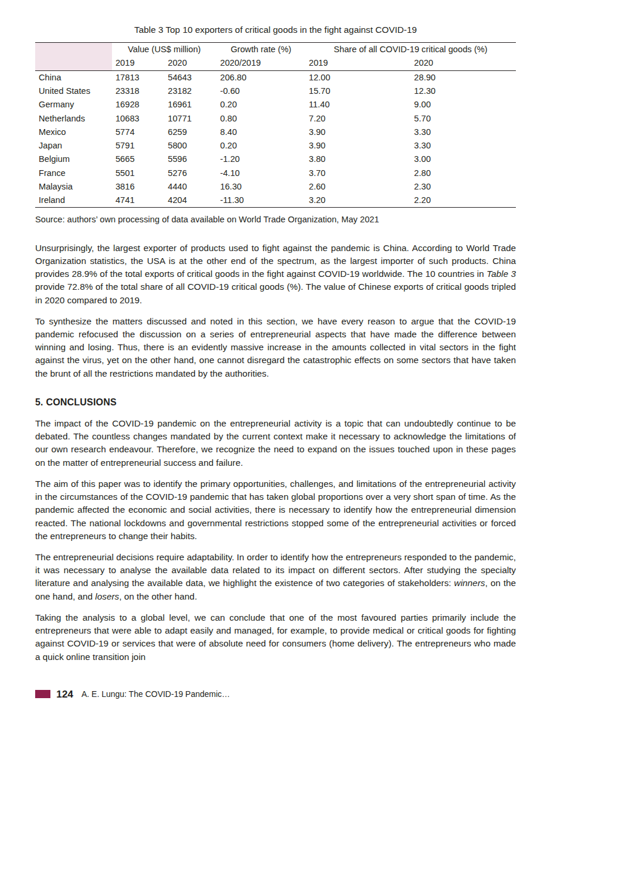Table 3 Top 10 exporters of critical goods in the fight against COVID-19
| | Value (US$ million) | Growth rate (%) | Share of all COVID-19 critical goods (%) |
| --- | --- | --- | --- |
| | 2019 | 2020 | 2020/2019 | 2019 | 2020 |
| China | 17813 | 54643 | 206.80 | 12.00 | 28.90 |
| United States | 23318 | 23182 | -0.60 | 15.70 | 12.30 |
| Germany | 16928 | 16961 | 0.20 | 11.40 | 9.00 |
| Netherlands | 10683 | 10771 | 0.80 | 7.20 | 5.70 |
| Mexico | 5774 | 6259 | 8.40 | 3.90 | 3.30 |
| Japan | 5791 | 5800 | 0.20 | 3.90 | 3.30 |
| Belgium | 5665 | 5596 | -1.20 | 3.80 | 3.00 |
| France | 5501 | 5276 | -4.10 | 3.70 | 2.80 |
| Malaysia | 3816 | 4440 | 16.30 | 2.60 | 2.30 |
| Ireland | 4741 | 4204 | -11.30 | 3.20 | 2.20 |
Source: authors’ own processing of data available on World Trade Organization, May 2021
Unsurprisingly, the largest exporter of products used to fight against the pandemic is China. According to World Trade Organization statistics, the USA is at the other end of the spectrum, as the largest importer of such products. China provides 28.9% of the total exports of critical goods in the fight against COVID-19 worldwide. The 10 countries in Table 3 provide 72.8% of the total share of all COVID-19 critical goods (%). The value of Chinese exports of critical goods tripled in 2020 compared to 2019.
To synthesize the matters discussed and noted in this section, we have every reason to argue that the COVID-19 pandemic refocused the discussion on a series of entrepreneurial aspects that have made the difference between winning and losing. Thus, there is an evidently massive increase in the amounts collected in vital sectors in the fight against the virus, yet on the other hand, one cannot disregard the catastrophic effects on some sectors that have taken the brunt of all the restrictions mandated by the authorities.
5. Conclusions
The impact of the COVID-19 pandemic on the entrepreneurial activity is a topic that can undoubtedly continue to be debated. The countless changes mandated by the current context make it necessary to acknowledge the limitations of our own research endeavour. Therefore, we recognize the need to expand on the issues touched upon in these pages on the matter of entrepreneurial success and failure.
The aim of this paper was to identify the primary opportunities, challenges, and limitations of the entrepreneurial activity in the circumstances of the COVID-19 pandemic that has taken global proportions over a very short span of time. As the pandemic affected the economic and social activities, there is necessary to identify how the entrepreneurial dimension reacted. The national lockdowns and governmental restrictions stopped some of the entrepreneurial activities or forced the entrepreneurs to change their habits.
The entrepreneurial decisions require adaptability. In order to identify how the entrepreneurs responded to the pandemic, it was necessary to analyse the available data related to its impact on different sectors. After studying the specialty literature and analysing the available data, we highlight the existence of two categories of stakeholders: winners, on the one hand, and losers, on the other hand.
Taking the analysis to a global level, we can conclude that one of the most favoured parties primarily include the entrepreneurs that were able to adapt easily and managed, for example, to provide medical or critical goods for fighting against COVID-19 or services that were of absolute need for consumers (home delivery). The entrepreneurs who made a quick online transition join
124 A. E. Lungu: The COVID-19 Pandemic…